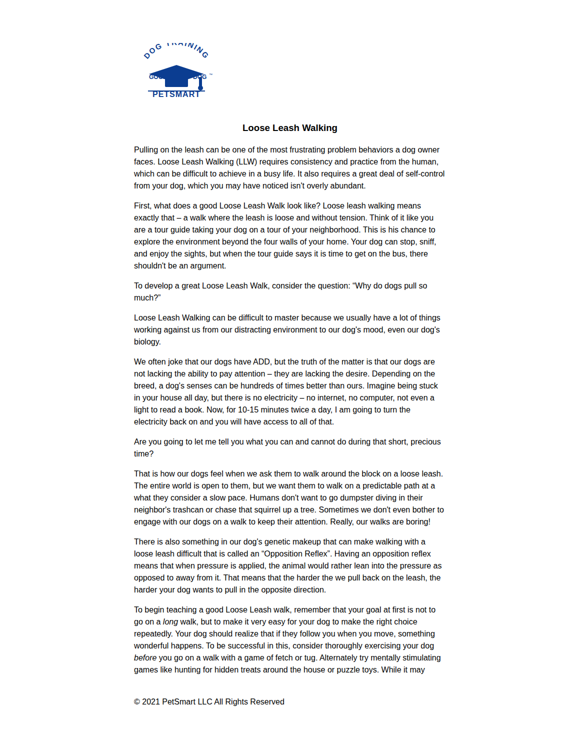PetSmart Dog Training Good Dog logo DOG TRAINING GOOD DOG ™ PETSMART
Loose Leash Walking
Pulling on the leash can be one of the most frustrating problem behaviors a dog owner faces. Loose Leash Walking (LLW) requires consistency and practice from the human, which can be difficult to achieve in a busy life. It also requires a great deal of self-control from your dog, which you may have noticed isn't overly abundant.
First, what does a good Loose Leash Walk look like? Loose leash walking means exactly that – a walk where the leash is loose and without tension. Think of it like you are a tour guide taking your dog on a tour of your neighborhood. This is his chance to explore the environment beyond the four walls of your home. Your dog can stop, sniff, and enjoy the sights, but when the tour guide says it is time to get on the bus, there shouldn't be an argument.
To develop a great Loose Leash Walk, consider the question: “Why do dogs pull so much?”
Loose Leash Walking can be difficult to master because we usually have a lot of things working against us from our distracting environment to our dog's mood, even our dog's biology.
We often joke that our dogs have ADD, but the truth of the matter is that our dogs are not lacking the ability to pay attention – they are lacking the desire. Depending on the breed, a dog's senses can be hundreds of times better than ours. Imagine being stuck in your house all day, but there is no electricity – no internet, no computer, not even a light to read a book. Now, for 10-15 minutes twice a day, I am going to turn the electricity back on and you will have access to all of that.
Are you going to let me tell you what you can and cannot do during that short, precious time?
That is how our dogs feel when we ask them to walk around the block on a loose leash. The entire world is open to them, but we want them to walk on a predictable path at a what they consider a slow pace. Humans don't want to go dumpster diving in their neighbor's trashcan or chase that squirrel up a tree. Sometimes we don't even bother to engage with our dogs on a walk to keep their attention. Really, our walks are boring!
There is also something in our dog's genetic makeup that can make walking with a loose leash difficult that is called an “Opposition Reflex”. Having an opposition reflex means that when pressure is applied, the animal would rather lean into the pressure as opposed to away from it. That means that the harder the we pull back on the leash, the harder your dog wants to pull in the opposite direction.
To begin teaching a good Loose Leash walk, remember that your goal at first is not to go on a long walk, but to make it very easy for your dog to make the right choice repeatedly. Your dog should realize that if they follow you when you move, something wonderful happens. To be successful in this, consider thoroughly exercising your dog before you go on a walk with a game of fetch or tug. Alternately try mentally stimulating games like hunting for hidden treats around the house or puzzle toys. While it may
© 2021 PetSmart LLC All Rights Reserved